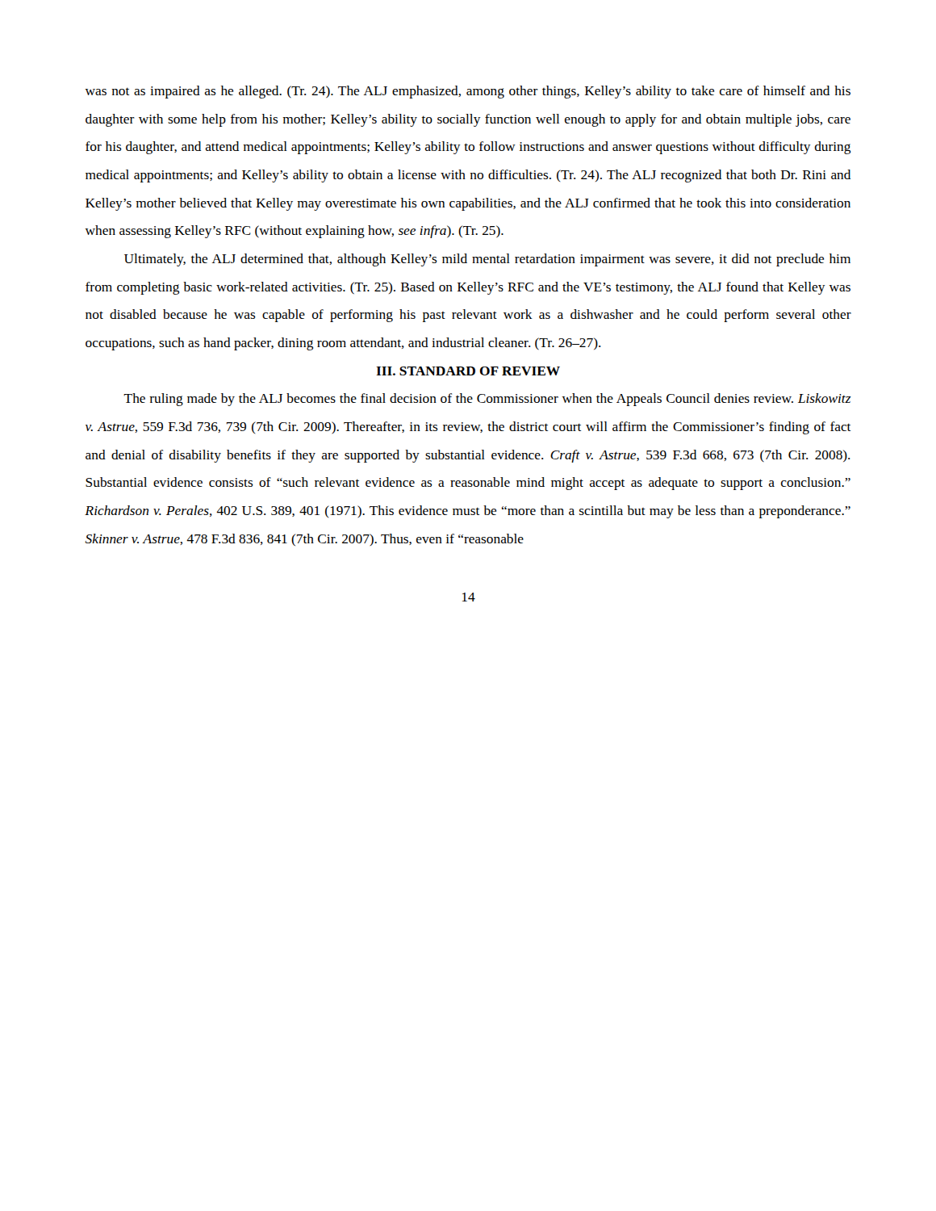was not as impaired as he alleged. (Tr. 24). The ALJ emphasized, among other things, Kelley’s ability to take care of himself and his daughter with some help from his mother; Kelley’s ability to socially function well enough to apply for and obtain multiple jobs, care for his daughter, and attend medical appointments; Kelley’s ability to follow instructions and answer questions without difficulty during medical appointments; and Kelley’s ability to obtain a license with no difficulties. (Tr. 24). The ALJ recognized that both Dr. Rini and Kelley’s mother believed that Kelley may overestimate his own capabilities, and the ALJ confirmed that he took this into consideration when assessing Kelley’s RFC (without explaining how, see infra). (Tr. 25).
Ultimately, the ALJ determined that, although Kelley’s mild mental retardation impairment was severe, it did not preclude him from completing basic work-related activities. (Tr. 25). Based on Kelley’s RFC and the VE’s testimony, the ALJ found that Kelley was not disabled because he was capable of performing his past relevant work as a dishwasher and he could perform several other occupations, such as hand packer, dining room attendant, and industrial cleaner. (Tr. 26–27).
III. STANDARD OF REVIEW
The ruling made by the ALJ becomes the final decision of the Commissioner when the Appeals Council denies review. Liskowitz v. Astrue, 559 F.3d 736, 739 (7th Cir. 2009). Thereafter, in its review, the district court will affirm the Commissioner’s finding of fact and denial of disability benefits if they are supported by substantial evidence. Craft v. Astrue, 539 F.3d 668, 673 (7th Cir. 2008). Substantial evidence consists of “such relevant evidence as a reasonable mind might accept as adequate to support a conclusion.” Richardson v. Perales, 402 U.S. 389, 401 (1971). This evidence must be “more than a scintilla but may be less than a preponderance.” Skinner v. Astrue, 478 F.3d 836, 841 (7th Cir. 2007). Thus, even if “reasonable
14